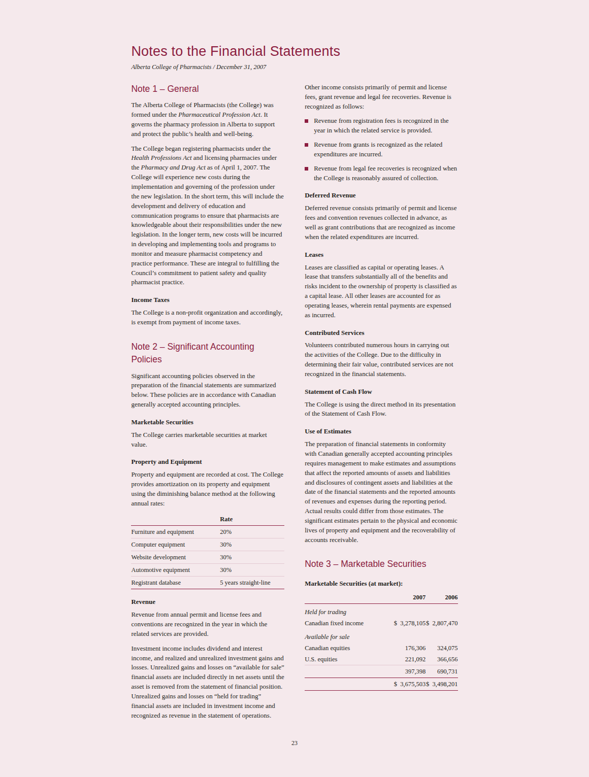Notes to the Financial Statements
Alberta College of Pharmacists / December 31, 2007
Note 1 – General
The Alberta College of Pharmacists (the College) was formed under the Pharmaceutical Profession Act. It governs the pharmacy profession in Alberta to support and protect the public’s health and well-being.
The College began registering pharmacists under the Health Professions Act and licensing pharmacies under the Pharmacy and Drug Act as of April 1, 2007. The College will experience new costs during the implementation and governing of the profession under the new legislation. In the short term, this will include the development and delivery of education and communication programs to ensure that pharmacists are knowledgeable about their responsibilities under the new legislation. In the longer term, new costs will be incurred in developing and implementing tools and programs to monitor and measure pharmacist competency and practice performance. These are integral to fulfilling the Council’s commitment to patient safety and quality pharmacist practice.
Income Taxes
The College is a non-profit organization and accordingly, is exempt from payment of income taxes.
Note 2 – Significant Accounting Policies
Significant accounting policies observed in the preparation of the financial statements are summarized below. These policies are in accordance with Canadian generally accepted accounting principles.
Marketable Securities
The College carries marketable securities at market value.
Property and Equipment
Property and equipment are recorded at cost. The College provides amortization on its property and equipment using the diminishing balance method at the following annual rates:
| | Rate |
| --- | --- |
| Furniture and equipment | 20% |
| Computer equipment | 30% |
| Website development | 30% |
| Automotive equipment | 30% |
| Registrant database | 5 years straight-line |
Revenue
Revenue from annual permit and license fees and conventions are recognized in the year in which the related services are provided.
Investment income includes dividend and interest income, and realized and unrealized investment gains and losses. Unrealized gains and losses on “available for sale” financial assets are included directly in net assets until the asset is removed from the statement of financial position. Unrealized gains and losses on “held for trading” financial assets are included in investment income and recognized as revenue in the statement of operations.
Other income consists primarily of permit and license fees, grant revenue and legal fee recoveries. Revenue is recognized as follows:
Revenue from registration fees is recognized in the year in which the related service is provided.
Revenue from grants is recognized as the related expenditures are incurred.
Revenue from legal fee recoveries is recognized when the College is reasonably assured of collection.
Deferred Revenue
Deferred revenue consists primarily of permit and license fees and convention revenues collected in advance, as well as grant contributions that are recognized as income when the related expenditures are incurred.
Leases
Leases are classified as capital or operating leases. A lease that transfers substantially all of the benefits and risks incident to the ownership of property is classified as a capital lease. All other leases are accounted for as operating leases, wherein rental payments are expensed as incurred.
Contributed Services
Volunteers contributed numerous hours in carrying out the activities of the College. Due to the difficulty in determining their fair value, contributed services are not recognized in the financial statements.
Statement of Cash Flow
The College is using the direct method in its presentation of the Statement of Cash Flow.
Use of Estimates
The preparation of financial statements in conformity with Canadian generally accepted accounting principles requires management to make estimates and assumptions that affect the reported amounts of assets and liabilities and disclosures of contingent assets and liabilities at the date of the financial statements and the reported amounts of revenues and expenses during the reporting period. Actual results could differ from those estimates. The significant estimates pertain to the physical and economic lives of property and equipment and the recoverability of accounts receivable.
Note 3 – Marketable Securities
Marketable Securities (at market):
| | 2007 | 2006 |
| --- | --- | --- |
| Held for trading |
| Canadian fixed income | $ 3,278,105 | $ 2,807,470 |
| Available for sale |
| Canadian equities | 176,306 | 324,075 |
| U.S. equities | 221,092 | 366,656 |
| | 397,398 | 690,731 |
| | $ 3,675,503 | $ 3,498,201 |
23